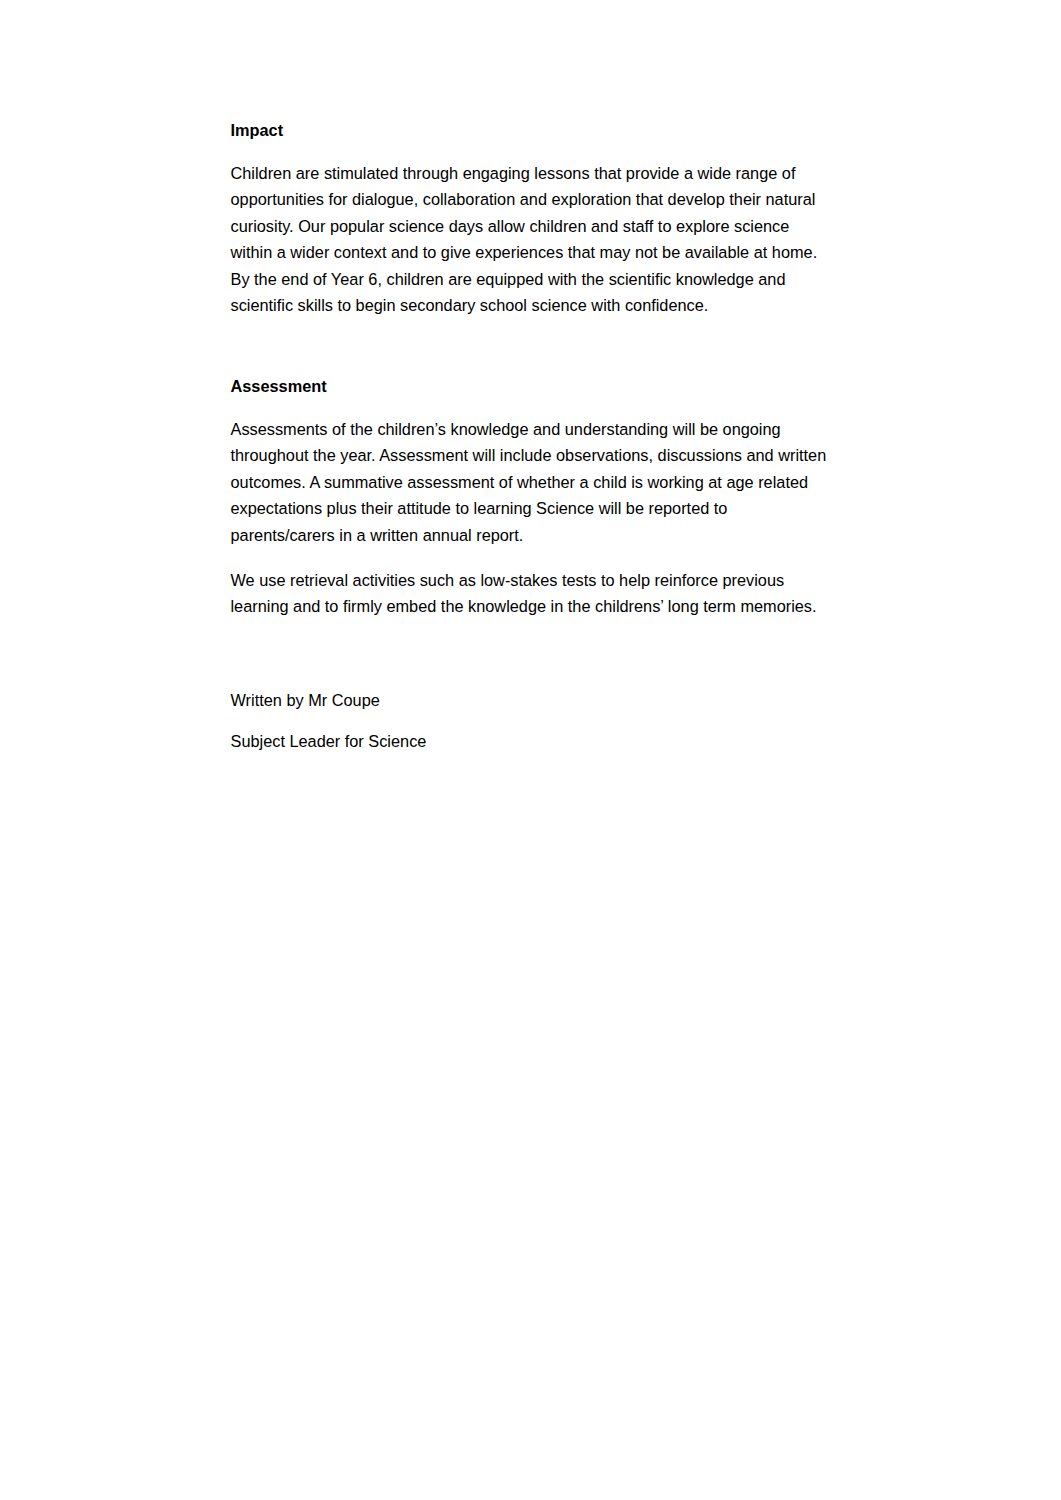Impact
Children are stimulated through engaging lessons that provide a wide range of opportunities for dialogue, collaboration and exploration that develop their natural curiosity. Our popular science days allow children and staff to explore science within a wider context and to give experiences that may not be available at home. By the end of Year 6, children are equipped with the scientific knowledge and scientific skills to begin secondary school science with confidence.
Assessment
Assessments of the children’s knowledge and understanding will be ongoing throughout the year. Assessment will include observations, discussions and written outcomes. A summative assessment of whether a child is working at age related expectations plus their attitude to learning Science will be reported to parents/carers in a written annual report.
We use retrieval activities such as low-stakes tests to help reinforce previous learning and to firmly embed the knowledge in the childrens’ long term memories.
Written by Mr Coupe
Subject Leader for Science